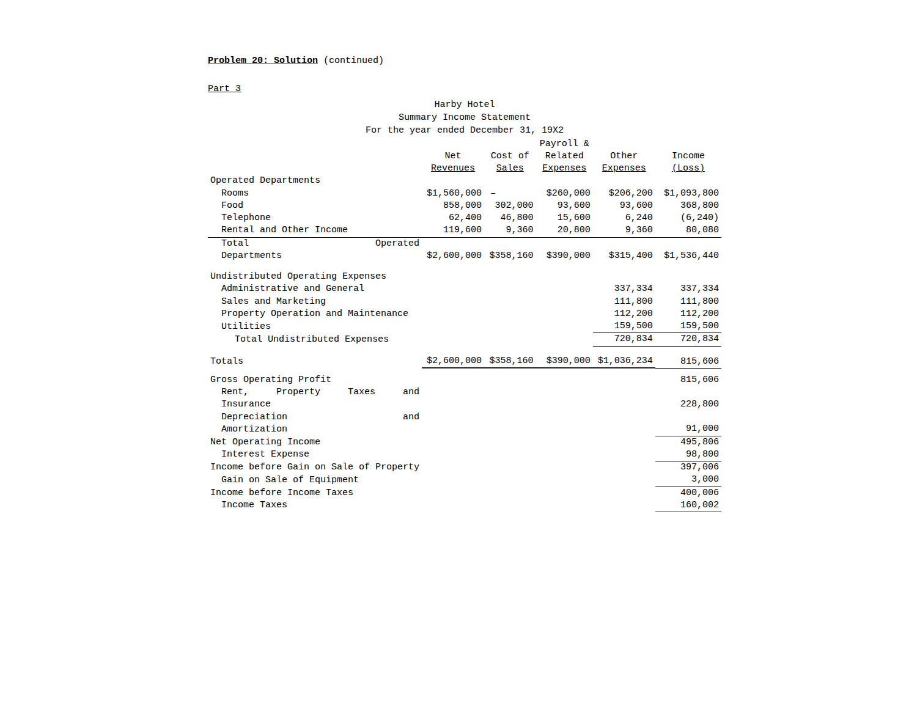Problem 20: Solution (continued)
Part 3
Harby Hotel
Summary Income Statement
For the year ended December 31, 19X2
| | | | Payroll & | | |
| --- | --- | --- | --- | --- | --- |
| | Net | Cost of | Related | Other | Income |
| | Revenues | Sales | Expenses | Expenses | (Loss) |
| Operated Departments | | | | | |
| Rooms | $1,560,000 | – | $260,000 | $206,200 | $1,093,800 |
| Food | 858,000 | 302,000 | 93,600 | 93,600 | 368,800 |
| Telephone | 62,400 | 46,800 | 15,600 | 6,240 | (6,240) |
| Rental and Other Income | 119,600 | 9,360 | 20,800 | 9,360 | 80,080 |
| Total Operated Departments | $2,600,000 | $358,160 | $390,000 | $315,400 | $1,536,440 |
| Undistributed Operating Expenses | | | | | |
| Administrative and General | | | | 337,334 | 337,334 |
| Sales and Marketing | | | | 111,800 | 111,800 |
| Property Operation and Maintenance | | | | 112,200 | 112,200 |
| Utilities | | | | 159,500 | 159,500 |
| Total Undistributed Expenses | | | | 720,834 | 720,834 |
| Totals | $2,600,000 | $358,160 | $390,000 | $1,036,234 | 815,606 |
| Gross Operating Profit | | | | | 815,606 |
| Rent, Property Taxes and Insurance | | | | | 228,800 |
| Depreciation and Amortization | | | | | 91,000 |
| Net Operating Income | | | | | 495,806 |
| Interest Expense | | | | | 98,800 |
| Income before Gain on Sale of Property | | | | | 397,006 |
| Gain on Sale of Equipment | | | | | 3,000 |
| Income before Income Taxes | | | | | 400,006 |
| Income Taxes | | | | | 160,002 |